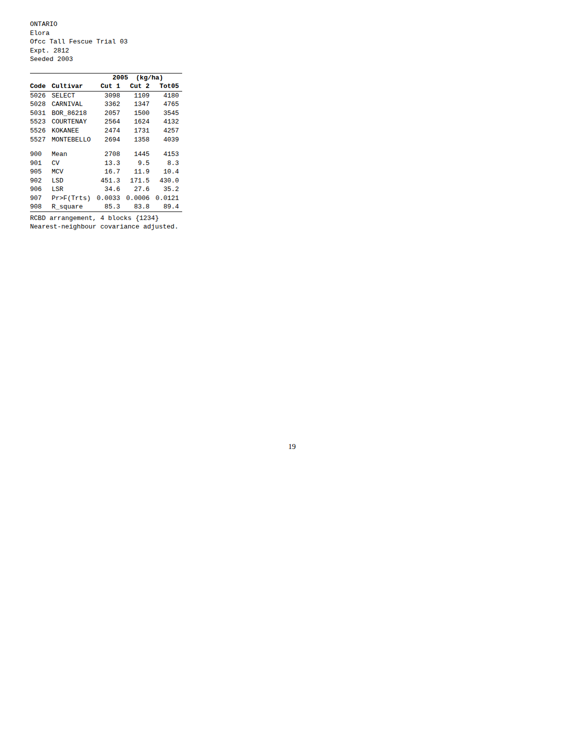ONTARIO
Elora
Ofcc Tall Fescue Trial 03
Expt. 2812
Seeded 2003
| | | 2005 (kg/ha) |
| --- | --- | --- |
| Code | Cultivar | Cut 1 | Cut 2 | Tot05 |
| 5026 | SELECT | 3098 | 1109 | 4180 |
| 5028 | CARNIVAL | 3362 | 1347 | 4765 |
| 5031 | BOR_86218 | 2057 | 1500 | 3545 |
| 5523 | COURTENAY | 2564 | 1624 | 4132 |
| 5526 | KOKANEE | 2474 | 1731 | 4257 |
| 5527 | MONTEBELLO | 2694 | 1358 | 4039 |
| 900 | Mean | 2708 | 1445 | 4153 |
| 901 | CV | 13.3 | 9.5 | 8.3 |
| 905 | MCV | 16.7 | 11.9 | 10.4 |
| 902 | LSD | 451.3 | 171.5 | 430.0 |
| 906 | LSR | 34.6 | 27.6 | 35.2 |
| 907 | Pr>F(Trts) | 0.0033 | 0.0006 | 0.0121 |
| 908 | R_square | 85.3 | 83.8 | 89.4 |
RCBD arrangement, 4 blocks {1234} Nearest-neighbour covariance adjusted.
19